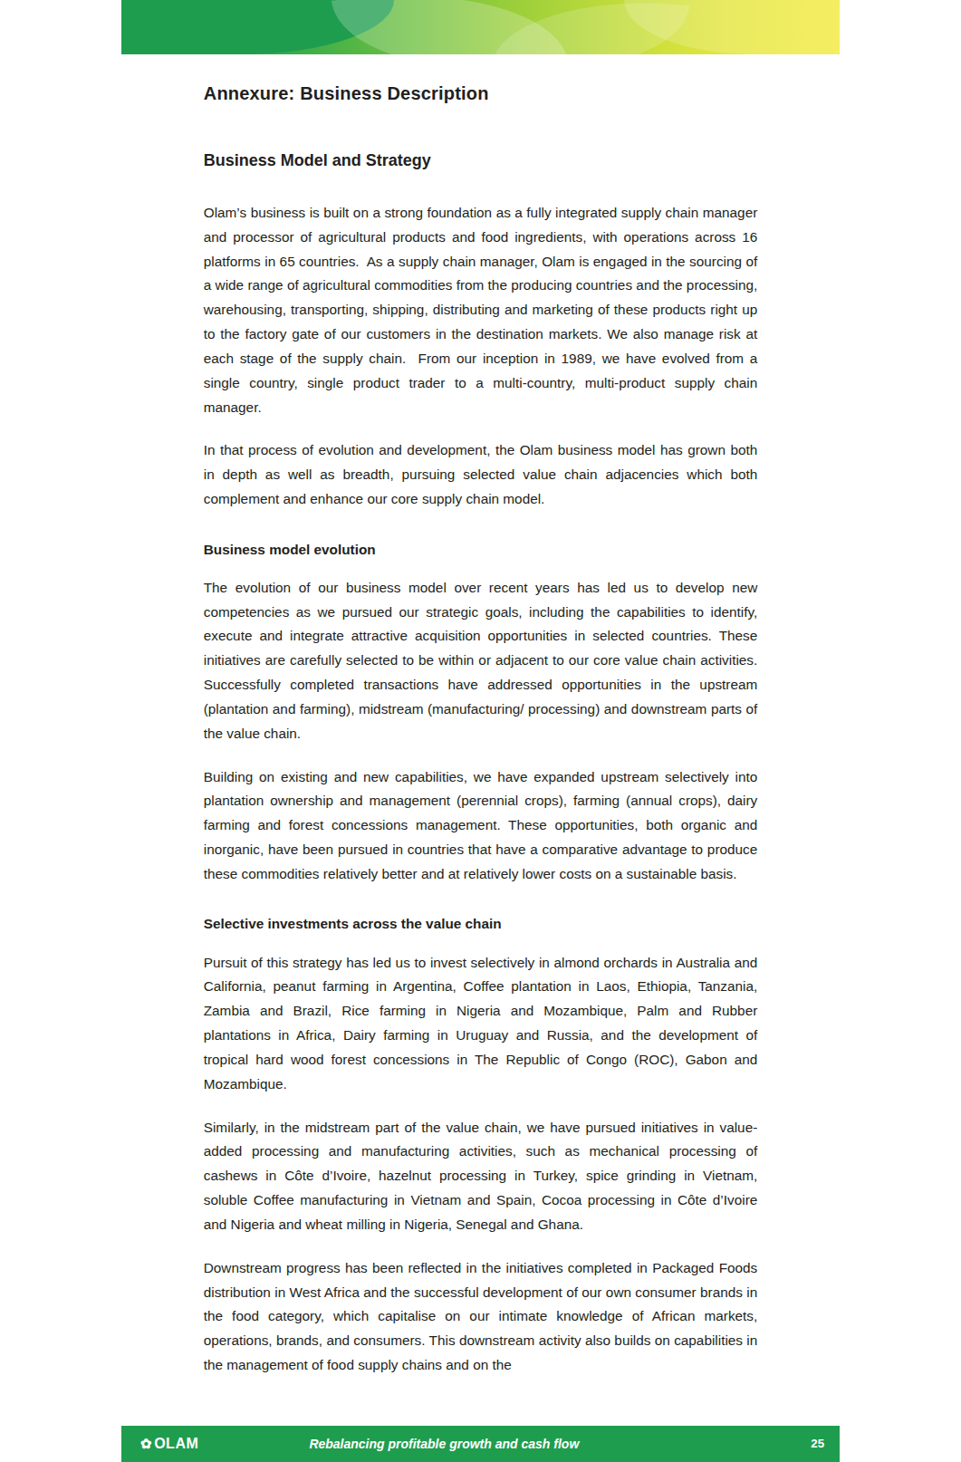Annexure: Business Description
Business Model and Strategy
Olam’s business is built on a strong foundation as a fully integrated supply chain manager and processor of agricultural products and food ingredients, with operations across 16 platforms in 65 countries. As a supply chain manager, Olam is engaged in the sourcing of a wide range of agricultural commodities from the producing countries and the processing, warehousing, transporting, shipping, distributing and marketing of these products right up to the factory gate of our customers in the destination markets. We also manage risk at each stage of the supply chain. From our inception in 1989, we have evolved from a single country, single product trader to a multi-country, multi-product supply chain manager.
In that process of evolution and development, the Olam business model has grown both in depth as well as breadth, pursuing selected value chain adjacencies which both complement and enhance our core supply chain model.
Business model evolution
The evolution of our business model over recent years has led us to develop new competencies as we pursued our strategic goals, including the capabilities to identify, execute and integrate attractive acquisition opportunities in selected countries. These initiatives are carefully selected to be within or adjacent to our core value chain activities. Successfully completed transactions have addressed opportunities in the upstream (plantation and farming), midstream (manufacturing/ processing) and downstream parts of the value chain.
Building on existing and new capabilities, we have expanded upstream selectively into plantation ownership and management (perennial crops), farming (annual crops), dairy farming and forest concessions management. These opportunities, both organic and inorganic, have been pursued in countries that have a comparative advantage to produce these commodities relatively better and at relatively lower costs on a sustainable basis.
Selective investments across the value chain
Pursuit of this strategy has led us to invest selectively in almond orchards in Australia and California, peanut farming in Argentina, Coffee plantation in Laos, Ethiopia, Tanzania, Zambia and Brazil, Rice farming in Nigeria and Mozambique, Palm and Rubber plantations in Africa, Dairy farming in Uruguay and Russia, and the development of tropical hard wood forest concessions in The Republic of Congo (ROC), Gabon and Mozambique.
Similarly, in the midstream part of the value chain, we have pursued initiatives in value-added processing and manufacturing activities, such as mechanical processing of cashews in Côte d’Ivoire, hazelnut processing in Turkey, spice grinding in Vietnam, soluble Coffee manufacturing in Vietnam and Spain, Cocoa processing in Côte d’Ivoire and Nigeria and wheat milling in Nigeria, Senegal and Ghana.
Downstream progress has been reflected in the initiatives completed in Packaged Foods distribution in West Africa and the successful development of our own consumer brands in the food category, which capitalise on our intimate knowledge of African markets, operations, brands, and consumers. This downstream activity also builds on capabilities in the management of food supply chains and on the
✿OLAM
Rebalancing profitable growth and cash flow
25